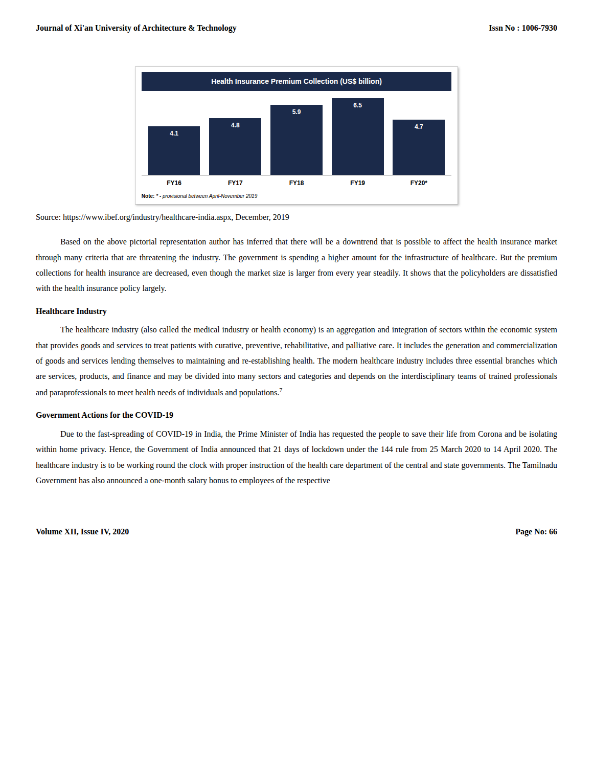Journal of Xi'an University of Architecture & Technology Issn No : 1006-7930
Health Insurance Premium Collection (US$ billion)
4.1
4.8
5.9
6.5
4.7
FY16 FY17 FY18 FY19 FY20*
Note: * - provisional between April-November 2019
Source: https://www.ibef.org/industry/healthcare-india.aspx, December, 2019
Based on the above pictorial representation author has inferred that there will be a downtrend that is possible to affect the health insurance market through many criteria that are threatening the industry. The government is spending a higher amount for the infrastructure of healthcare. But the premium collections for health insurance are decreased, even though the market size is larger from every year steadily. It shows that the policyholders are dissatisfied with the health insurance policy largely.
Healthcare Industry
The healthcare industry (also called the medical industry or health economy) is an aggregation and integration of sectors within the economic system that provides goods and services to treat patients with curative, preventive, rehabilitative, and palliative care. It includes the generation and commercialization of goods and services lending themselves to maintaining and re-establishing health. The modern healthcare industry includes three essential branches which are services, products, and finance and may be divided into many sectors and categories and depends on the interdisciplinary teams of trained professionals and paraprofessionals to meet health needs of individuals and populations.7
Government Actions for the COVID-19
Due to the fast-spreading of COVID-19 in India, the Prime Minister of India has requested the people to save their life from Corona and be isolating within home privacy. Hence, the Government of India announced that 21 days of lockdown under the 144 rule from 25 March 2020 to 14 April 2020. The healthcare industry is to be working round the clock with proper instruction of the health care department of the central and state governments. The Tamilnadu Government has also announced a one-month salary bonus to employees of the respective
Volume XII, Issue IV, 2020 Page No: 66